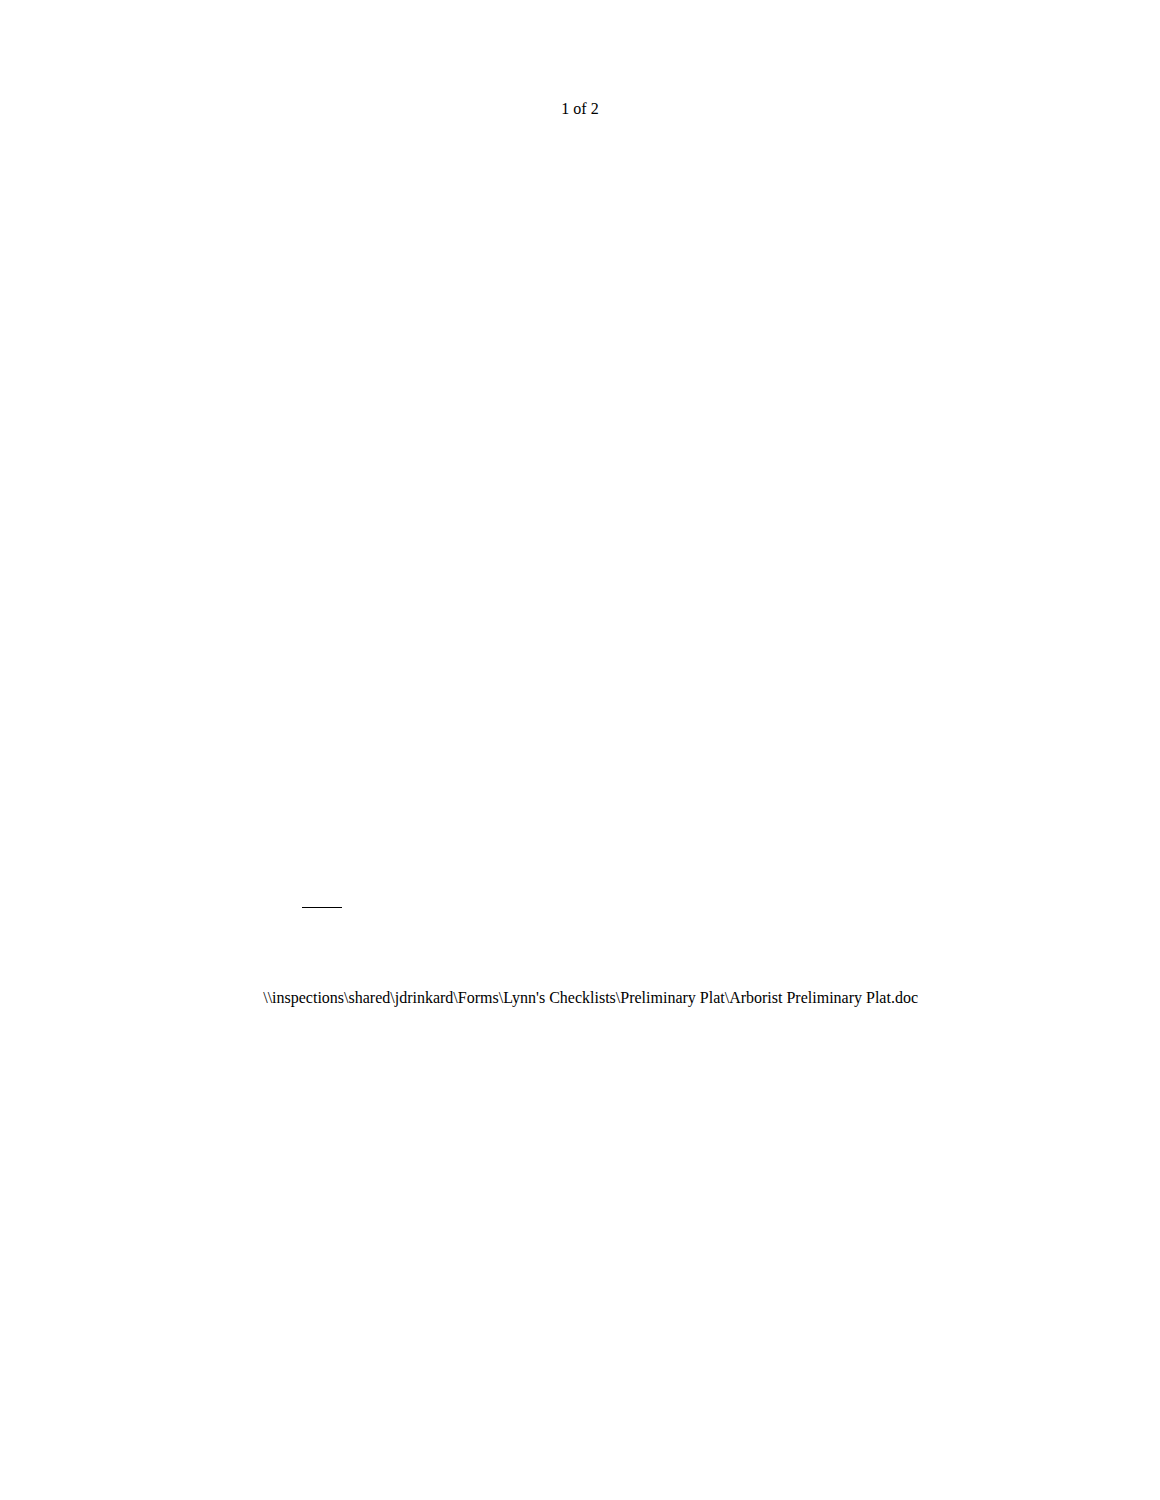1 of 2
\\inspections\shared\jdrinkard\Forms\Lynn's Checklists\Preliminary Plat\Arborist Preliminary Plat.doc